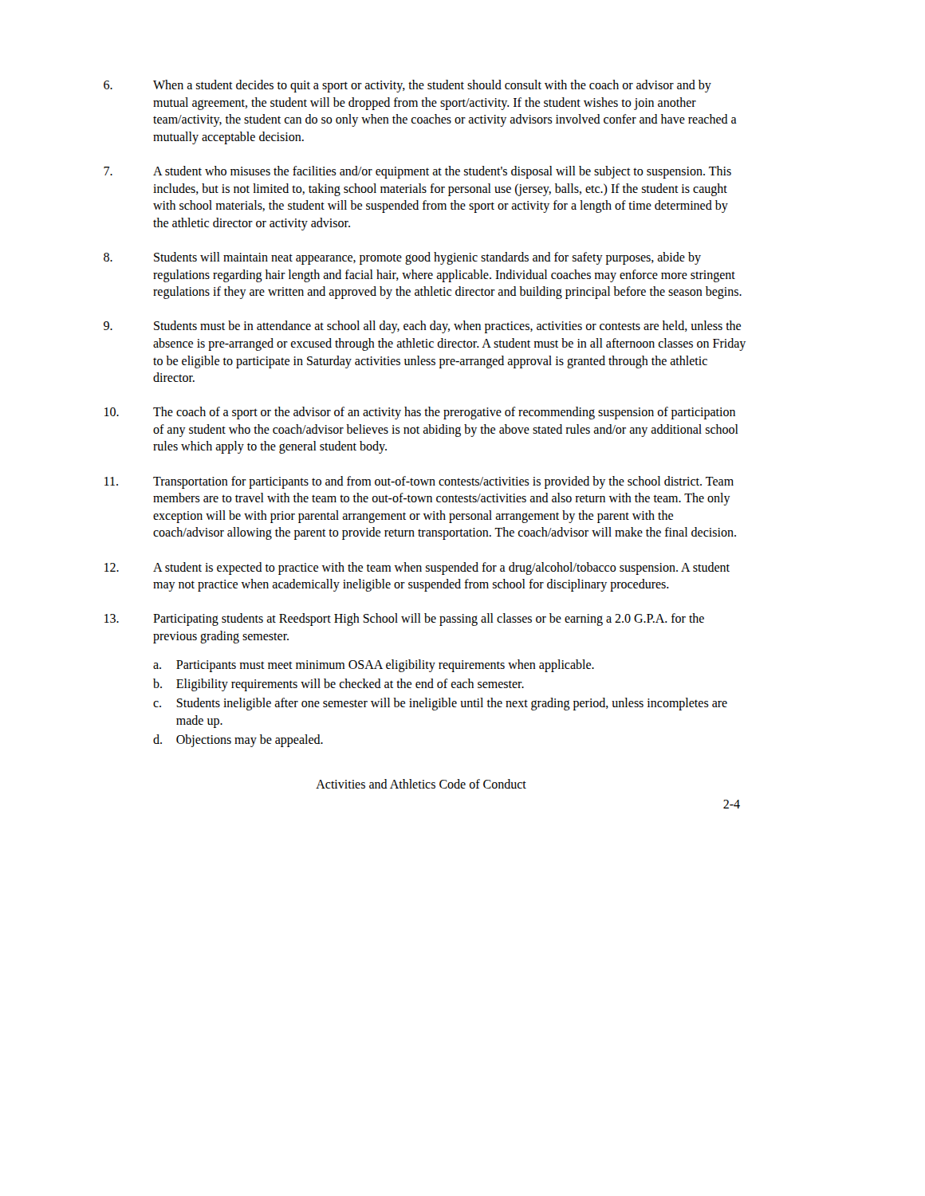6. When a student decides to quit a sport or activity, the student should consult with the coach or advisor and by mutual agreement, the student will be dropped from the sport/activity. If the student wishes to join another team/activity, the student can do so only when the coaches or activity advisors involved confer and have reached a mutually acceptable decision.
7. A student who misuses the facilities and/or equipment at the student's disposal will be subject to suspension. This includes, but is not limited to, taking school materials for personal use (jersey, balls, etc.) If the student is caught with school materials, the student will be suspended from the sport or activity for a length of time determined by the athletic director or activity advisor.
8. Students will maintain neat appearance, promote good hygienic standards and for safety purposes, abide by regulations regarding hair length and facial hair, where applicable. Individual coaches may enforce more stringent regulations if they are written and approved by the athletic director and building principal before the season begins.
9. Students must be in attendance at school all day, each day, when practices, activities or contests are held, unless the absence is pre-arranged or excused through the athletic director. A student must be in all afternoon classes on Friday to be eligible to participate in Saturday activities unless pre-arranged approval is granted through the athletic director.
10. The coach of a sport or the advisor of an activity has the prerogative of recommending suspension of participation of any student who the coach/advisor believes is not abiding by the above stated rules and/or any additional school rules which apply to the general student body.
11. Transportation for participants to and from out-of-town contests/activities is provided by the school district. Team members are to travel with the team to the out-of-town contests/activities and also return with the team. The only exception will be with prior parental arrangement or with personal arrangement by the parent with the coach/advisor allowing the parent to provide return transportation. The coach/advisor will make the final decision.
12. A student is expected to practice with the team when suspended for a drug/alcohol/tobacco suspension. A student may not practice when academically ineligible or suspended from school for disciplinary procedures.
13. Participating students at Reedsport High School will be passing all classes or be earning a 2.0 G.P.A. for the previous grading semester.
a. Participants must meet minimum OSAA eligibility requirements when applicable.
b. Eligibility requirements will be checked at the end of each semester.
c. Students ineligible after one semester will be ineligible until the next grading period, unless incompletes are made up.
d. Objections may be appealed.
Activities and Athletics Code of Conduct
2-4